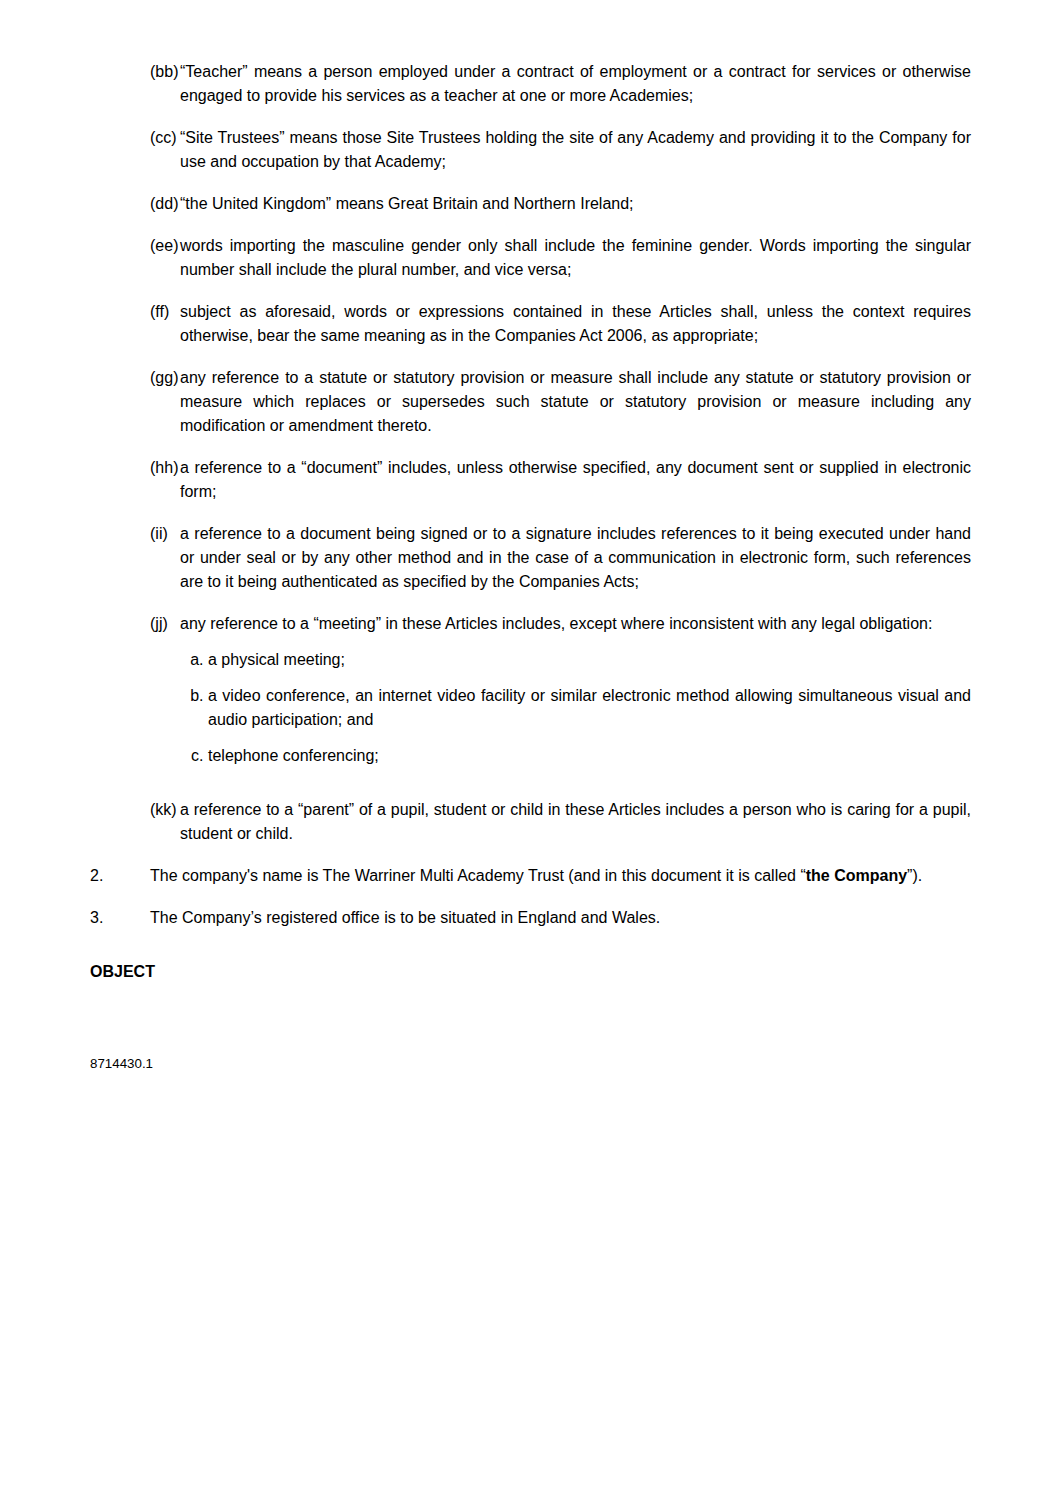(bb)
“Teacher” means a person employed under a contract of employment or a contract for services or otherwise engaged to provide his services as a teacher at one or more Academies;
(cc)
“Site Trustees” means those Site Trustees holding the site of any Academy and providing it to the Company for use and occupation by that Academy;
(dd)
“the United Kingdom” means Great Britain and Northern Ireland;
(ee)
words importing the masculine gender only shall include the feminine gender. Words importing the singular number shall include the plural number, and vice versa;
(ff)
subject as aforesaid, words or expressions contained in these Articles shall, unless the context requires otherwise, bear the same meaning as in the Companies Act 2006, as appropriate;
(gg)
any reference to a statute or statutory provision or measure shall include any statute or statutory provision or measure which replaces or supersedes such statute or statutory provision or measure including any modification or amendment thereto.
(hh)
a reference to a “document” includes, unless otherwise specified, any document sent or supplied in electronic form;
(ii)
a reference to a document being signed or to a signature includes references to it being executed under hand or under seal or by any other method and in the case of a communication in electronic form, such references are to it being authenticated as specified by the Companies Acts;
(jj)
any reference to a “meeting” in these Articles includes, except where inconsistent with any legal obligation:
a physical meeting;
a video conference, an internet video facility or similar electronic method allowing simultaneous visual and audio participation; and
telephone conferencing;
(kk)
a reference to a “parent” of a pupil, student or child in these Articles includes a person who is caring for a pupil, student or child.
2.
The company's name is The Warriner Multi Academy Trust (and in this document it is called “the Company”).
3.
The Company’s registered office is to be situated in England and Wales.
OBJECT
8714430.1